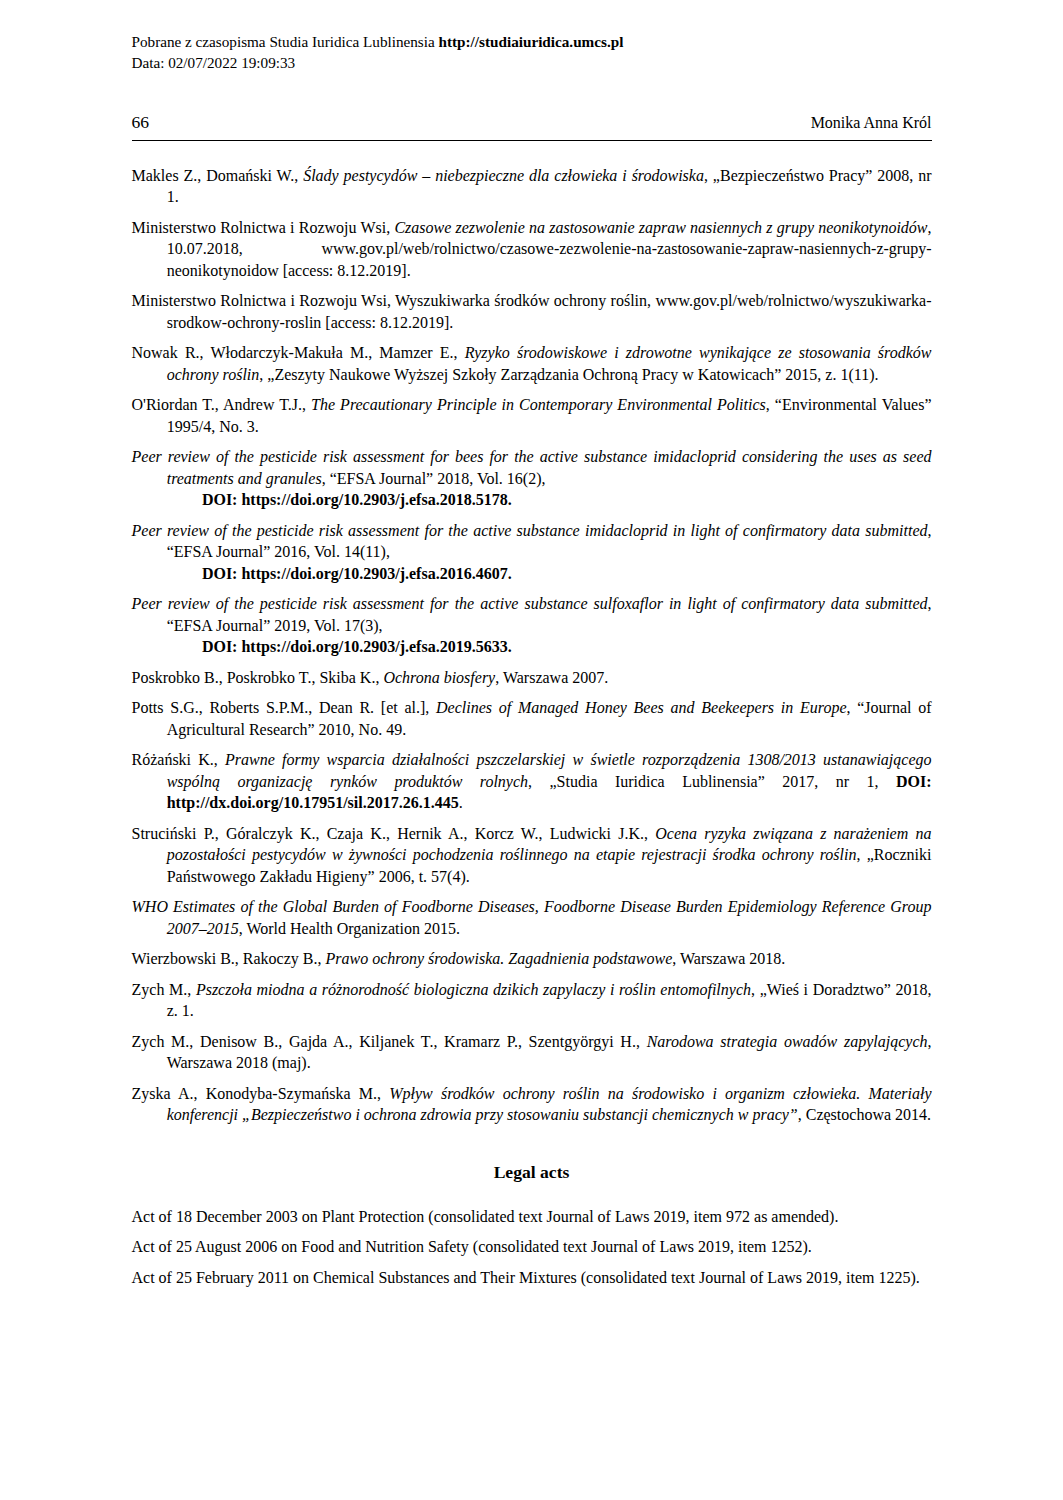Pobrane z czasopisma Studia Iuridica Lublinensia http://studiaiuridica.umcs.pl
Data: 02/07/2022 19:09:33
66 Monika Anna Król
Makles Z., Domański W., Ślady pestycydów – niebezpieczne dla człowieka i środowiska, „Bezpieczeństwo Pracy” 2008, nr 1.
Ministerstwo Rolnictwa i Rozwoju Wsi, Czasowe zezwolenie na zastosowanie zapraw nasiennych z grupy neonikotynoidów, 10.07.2018, www.gov.pl/web/rolnictwo/czasowe-zezwolenie-na-zastosowanie-zapraw-nasiennych-z-grupy-neonikotynoidow [access: 8.12.2019].
Ministerstwo Rolnictwa i Rozwoju Wsi, Wyszukiwarka środków ochrony roślin, www.gov.pl/web/rolnictwo/wyszukiwarka-srodkow-ochrony-roslin [access: 8.12.2019].
Nowak R., Włodarczyk-Makuła M., Mamzer E., Ryzyko środowiskowe i zdrowotne wynikające ze stosowania środków ochrony roślin, „Zeszyty Naukowe Wyższej Szkoły Zarządzania Ochroną Pracy w Katowicach” 2015, z. 1(11).
O'Riordan T., Andrew T.J., The Precautionary Principle in Contemporary Environmental Politics, “Environmental Values” 1995/4, No. 3.
Peer review of the pesticide risk assessment for bees for the active substance imidacloprid considering the uses as seed treatments and granules, “EFSA Journal” 2018, Vol. 16(2), DOI: https://doi.org/10.2903/j.efsa.2018.5178.
Peer review of the pesticide risk assessment for the active substance imidacloprid in light of confirmatory data submitted, “EFSA Journal” 2016, Vol. 14(11), DOI: https://doi.org/10.2903/j.efsa.2016.4607.
Peer review of the pesticide risk assessment for the active substance sulfoxaflor in light of confirmatory data submitted, “EFSA Journal” 2019, Vol. 17(3), DOI: https://doi.org/10.2903/j.efsa.2019.5633.
Poskrobko B., Poskrobko T., Skiba K., Ochrona biosfery, Warszawa 2007.
Potts S.G., Roberts S.P.M., Dean R. [et al.], Declines of Managed Honey Bees and Beekeepers in Europe, “Journal of Agricultural Research” 2010, No. 49.
Różański K., Prawne formy wsparcia działalności pszczelarskiej w świetle rozporządzenia 1308/2013 ustanawiającego wspólną organizację rynków produktów rolnych, „Studia Iuridica Lublinensia” 2017, nr 1, DOI: http://dx.doi.org/10.17951/sil.2017.26.1.445.
Struciński P., Góralczyk K., Czaja K., Hernik A., Korcz W., Ludwicki J.K., Ocena ryzyka związana z narażeniem na pozostałości pestycydów w żywności pochodzenia roślinnego na etapie rejestracji środka ochrony roślin, „Roczniki Państwowego Zakładu Higieny” 2006, t. 57(4).
WHO Estimates of the Global Burden of Foodborne Diseases, Foodborne Disease Burden Epidemiology Reference Group 2007–2015, World Health Organization 2015.
Wierzbowski B., Rakoczy B., Prawo ochrony środowiska. Zagadnienia podstawowe, Warszawa 2018.
Zych M., Pszczoła miodna a różnorodność biologiczna dzikich zapylaczy i roślin entomofilnych, „Wieś i Doradztwo” 2018, z. 1.
Zych M., Denisow B., Gajda A., Kiljanek T., Kramarz P., Szentgyörgyi H., Narodowa strategia owadów zapylających, Warszawa 2018 (maj).
Zyska A., Konodyba-Szymańska M., Wpływ środków ochrony roślin na środowisko i organizm człowieka. Materiały konferencji „Bezpieczeństwo i ochrona zdrowia przy stosowaniu substancji chemicznych w pracy”, Częstochowa 2014.
Legal acts
Act of 18 December 2003 on Plant Protection (consolidated text Journal of Laws 2019, item 972 as amended).
Act of 25 August 2006 on Food and Nutrition Safety (consolidated text Journal of Laws 2019, item 1252).
Act of 25 February 2011 on Chemical Substances and Their Mixtures (consolidated text Journal of Laws 2019, item 1225).